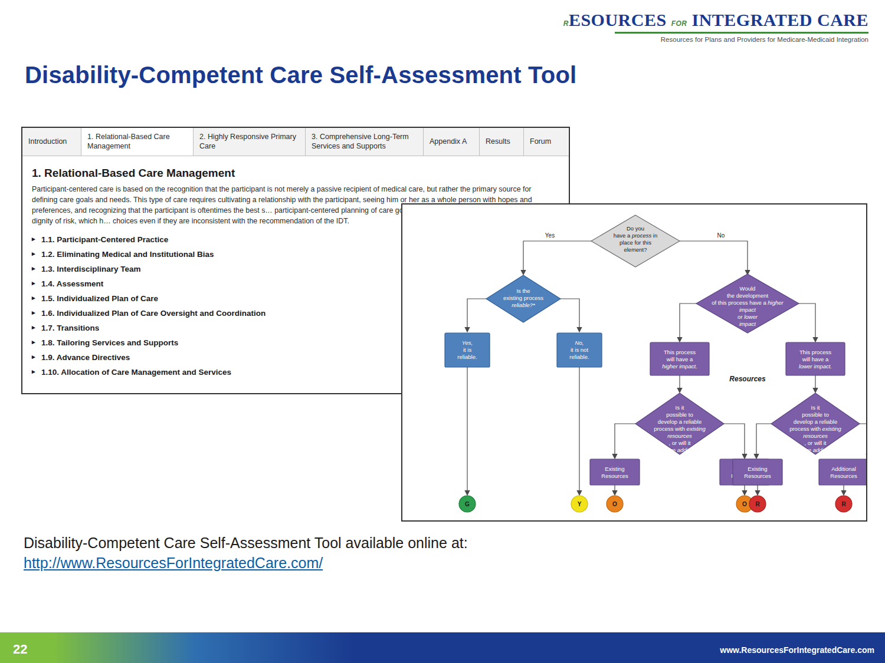RESOURCES FOR INTEGRATED CARE
Resources for Plans and Providers for Medicare-Medicaid Integration
Disability-Competent Care Self-Assessment Tool
Introduction
1. Relational-Based Care Management
2. Highly Responsive Primary Care
3. Comprehensive Long-Term Services and Supports
Appendix A
Results
Forum
1. Relational-Based Care Management
Participant-centered care is based on the recognition that the participant is not merely a passive recipient of medical care, but rather the primary source for defining care goals and needs. This type of care requires cultivating a relationship with the participant, seeing him or her as a whole person with hopes and preferences, and recognizing that the participant is oftentimes the best s… participant-centered planning of care goals and needs is also the concept of the dignity of risk, which h… choices even if they are inconsistent with the recommendation of the IDT.
1.1. Participant-Centered Practice
1.2. Eliminating Medical and Institutional Bias
1.3. Interdisciplinary Team
1.4. Assessment
1.5. Individualized Plan of Care
1.6. Individualized Plan of Care Oversight and Coordination
1.7. Transitions
1.8. Tailoring Services and Supports
1.9. Advance Directives
1.10. Allocation of Care Management and Services
Process assessment decision flowchart Flowchart beginning with the question: Do you have a process in place for this element? Yes leads to: Is the existing process reliable? with outcomes Yes, it is reliable and No, it is not reliable. No leads to: Would the development of this process have a higher impact or lower impact, then to resource questions and colored outcome circles. Do you have a process in place for this element? Yes No Is the existing process reliable?* Yes, it is reliable. No, it is not reliable. Would the development of this process have a higher impact or lower impact This process will have a higher impact. This process will have a lower impact. Resources Is it possible to develop a reliable process with existing resources , or will it require additional resources? Is it possible to develop a reliable process with existing resources , or will it require additional resources? Existing Resources Additional Resources Existing Resources Additional Resources G Y O O R R
Disability-Competent Care Self-Assessment Tool available online at:
http://www.ResourcesForIntegratedCare.com/
22
www.ResourcesForIntegratedCare.com